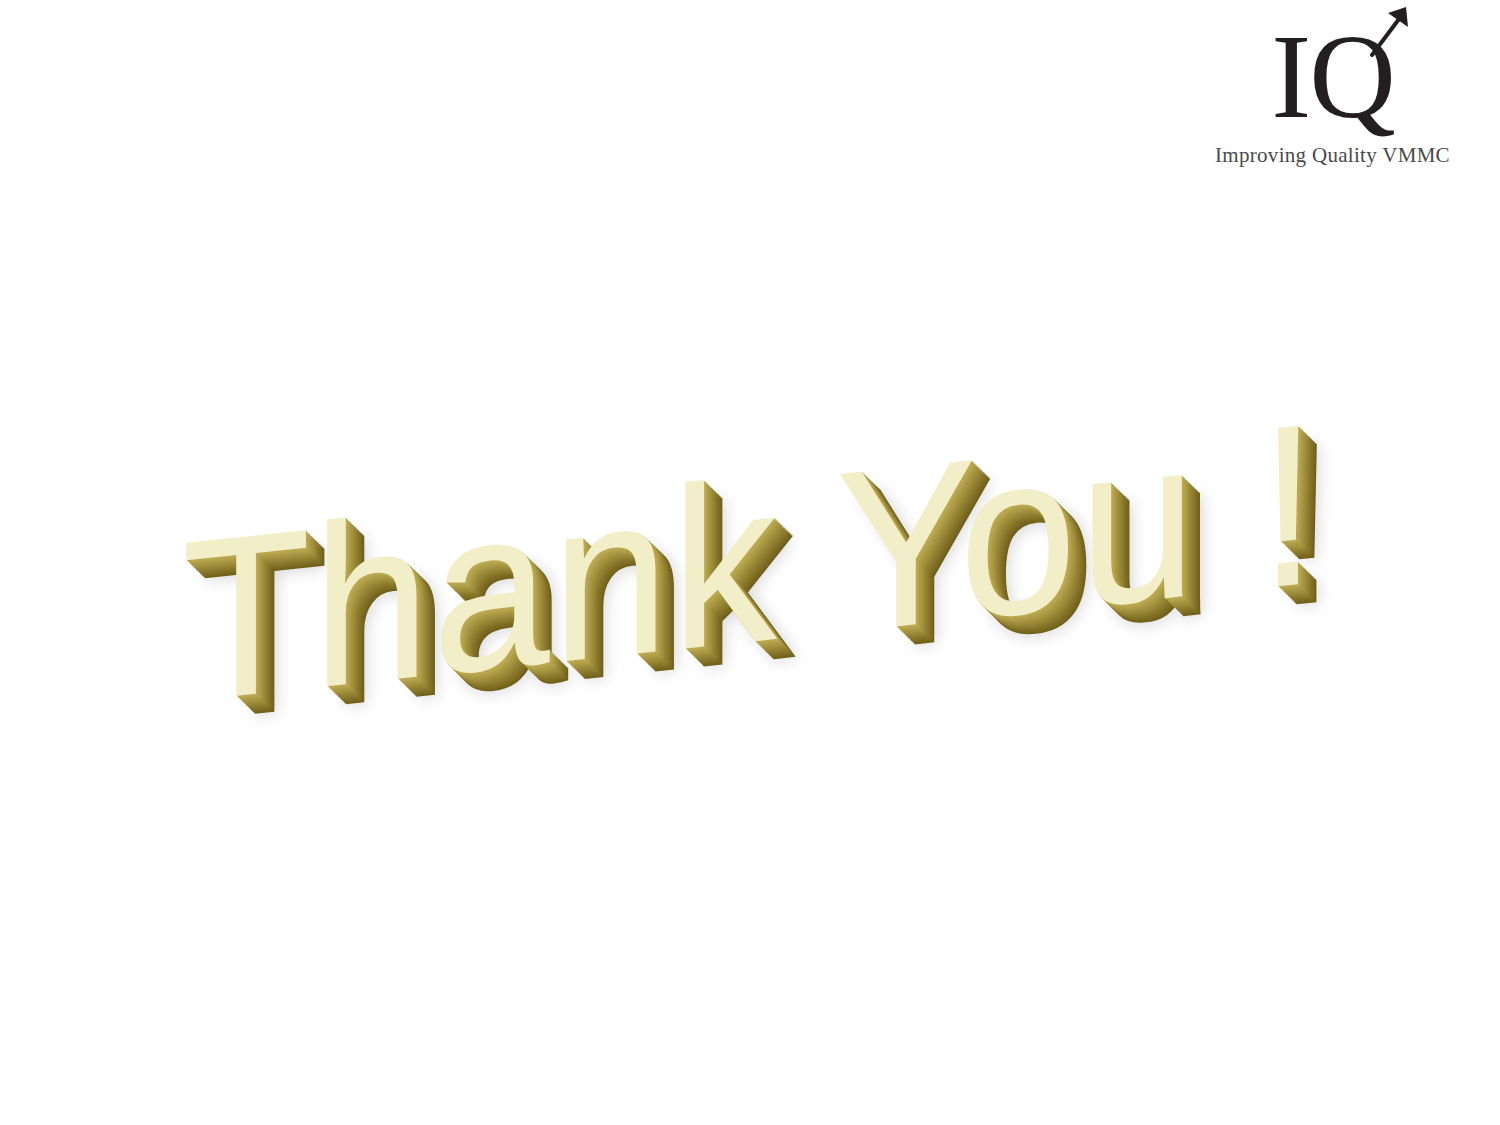IQ
Improving Quality VMMC
Thank You !